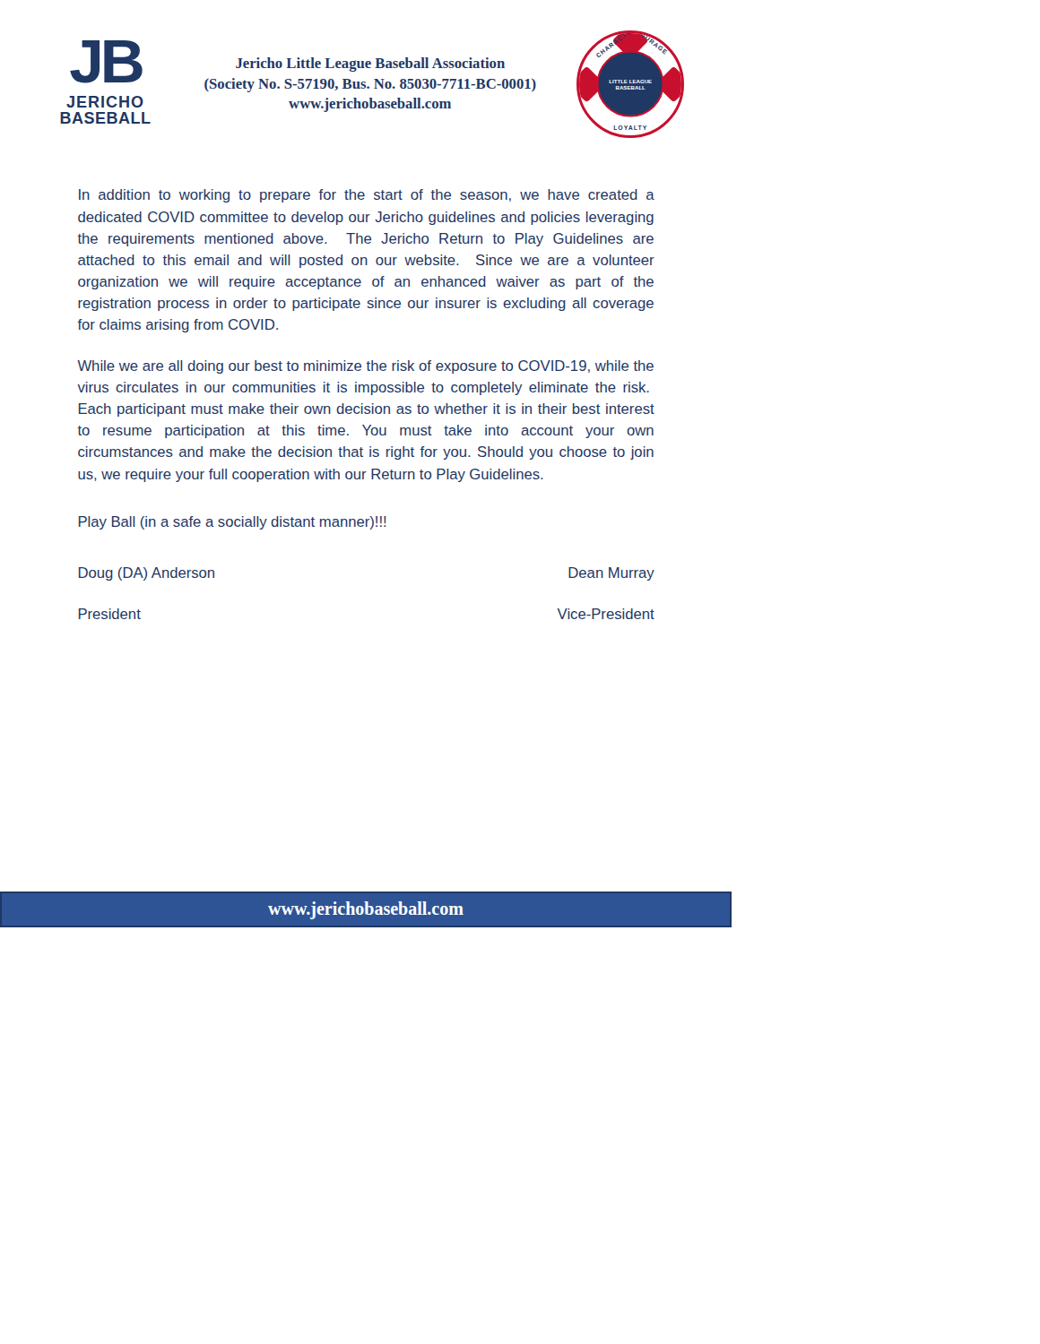JB JERICHO BASEBALL
Jericho Little League Baseball Association
(Society No. S-57190, Bus. No. 85030-7711-BC-0001)
www.jerichobaseball.com
CHARACTER COURAGE LOYALTY
LITTLE LEAGUE
BASEBALL
In addition to working to prepare for the start of the season, we have created a dedicated COVID committee to develop our Jericho guidelines and policies leveraging the requirements mentioned above. The Jericho Return to Play Guidelines are attached to this email and will posted on our website. Since we are a volunteer organization we will require acceptance of an enhanced waiver as part of the registration process in order to participate since our insurer is excluding all coverage for claims arising from COVID.
While we are all doing our best to minimize the risk of exposure to COVID-19, while the virus circulates in our communities it is impossible to completely eliminate the risk. Each participant must make their own decision as to whether it is in their best interest to resume participation at this time. You must take into account your own circumstances and make the decision that is right for you. Should you choose to join us, we require your full cooperation with our Return to Play Guidelines.
Play Ball (in a safe a socially distant manner)!!!
| Doug (DA) Anderson | Dean Murray |
| President | Vice-President |
www.jerichobaseball.com